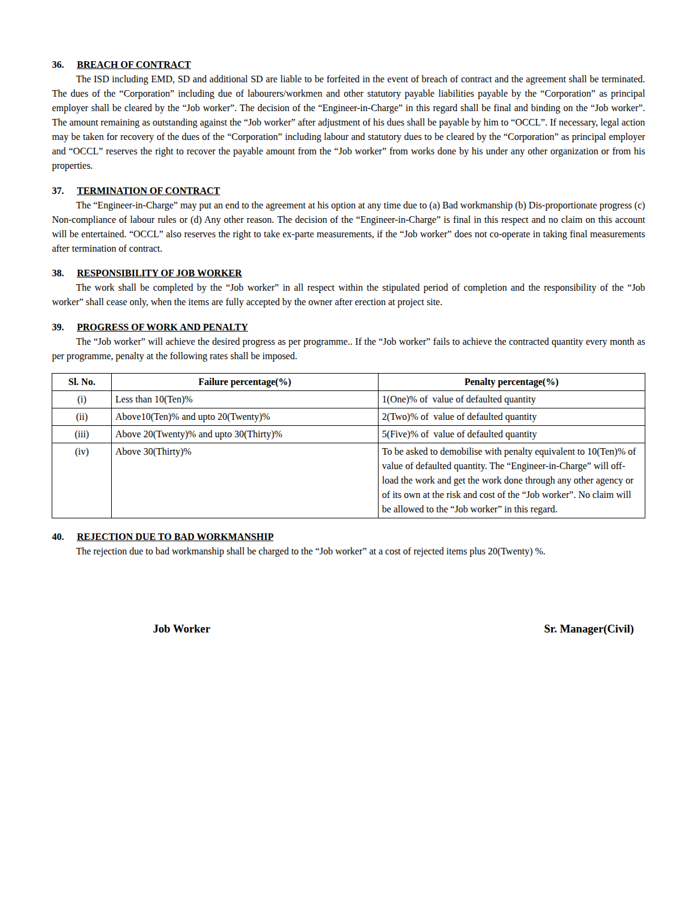36. BREACH OF CONTRACT
The ISD including EMD, SD and additional SD are liable to be forfeited in the event of breach of contract and the agreement shall be terminated. The dues of the “Corporation” including due of labourers/workmen and other statutory payable liabilities payable by the “Corporation” as principal employer shall be cleared by the “Job worker”. The decision of the “Engineer-in-Charge” in this regard shall be final and binding on the “Job worker”. The amount remaining as outstanding against the “Job worker” after adjustment of his dues shall be payable by him to “OCCL”. If necessary, legal action may be taken for recovery of the dues of the “Corporation” including labour and statutory dues to be cleared by the “Corporation” as principal employer and “OCCL” reserves the right to recover the payable amount from the “Job worker” from works done by his under any other organization or from his properties.
37. TERMINATION OF CONTRACT
The “Engineer-in-Charge” may put an end to the agreement at his option at any time due to (a) Bad workmanship (b) Dis-proportionate progress (c) Non-compliance of labour rules or (d) Any other reason. The decision of the “Engineer-in-Charge” is final in this respect and no claim on this account will be entertained. “OCCL” also reserves the right to take ex-parte measurements, if the “Job worker” does not co-operate in taking final measurements after termination of contract.
38. RESPONSIBILITY OF JOB WORKER
The work shall be completed by the “Job worker” in all respect within the stipulated period of completion and the responsibility of the “Job worker” shall cease only, when the items are fully accepted by the owner after erection at project site.
39. PROGRESS OF WORK AND PENALTY
The “Job worker” will achieve the desired progress as per programme.. If the “Job worker” fails to achieve the contracted quantity every month as per programme, penalty at the following rates shall be imposed.
| Sl. No. | Failure percentage(%) | Penalty percentage(%) |
| --- | --- | --- |
| (i) | Less than 10(Ten)% | 1(One)% of value of defaulted quantity |
| (ii) | Above10(Ten)% and upto 20(Twenty)% | 2(Two)% of value of defaulted quantity |
| (iii) | Above 20(Twenty)% and upto 30(Thirty)% | 5(Five)% of value of defaulted quantity |
| (iv) | Above 30(Thirty)% | To be asked to demobilise with penalty equivalent to 10(Ten)% of value of defaulted quantity. The “Engineer-in-Charge” will off-load the work and get the work done through any other agency or of its own at the risk and cost of the “Job worker”. No claim will be allowed to the “Job worker” in this regard. |
40. REJECTION DUE TO BAD WORKMANSHIP
The rejection due to bad workmanship shall be charged to the “Job worker” at a cost of rejected items plus 20(Twenty) %.
Job Worker Sr. Manager(Civil)